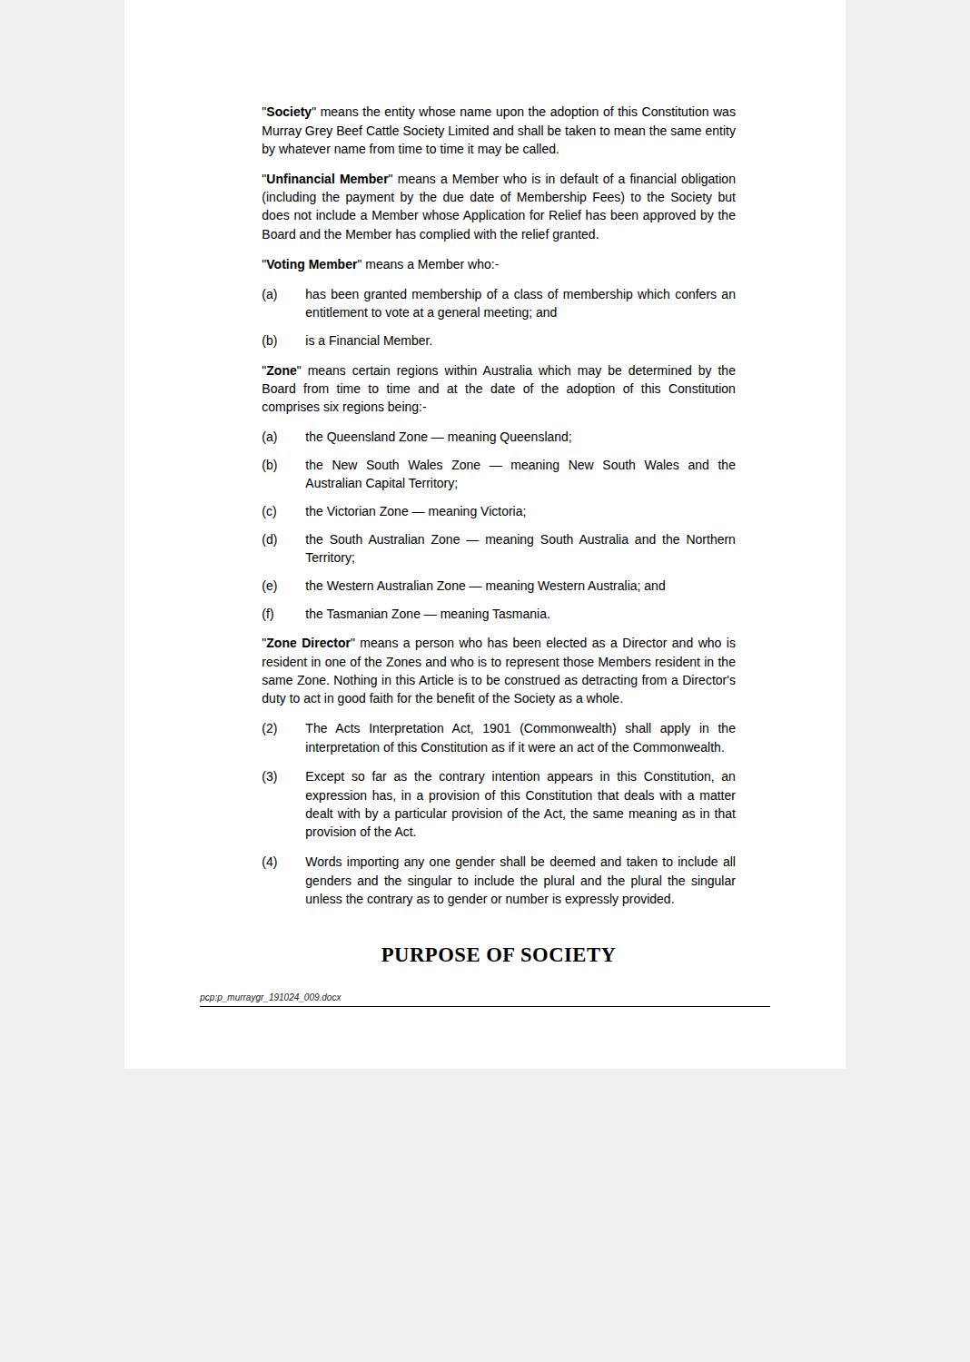"Society" means the entity whose name upon the adoption of this Constitution was Murray Grey Beef Cattle Society Limited and shall be taken to mean the same entity by whatever name from time to time it may be called.
"Unfinancial Member" means a Member who is in default of a financial obligation (including the payment by the due date of Membership Fees) to the Society but does not include a Member whose Application for Relief has been approved by the Board and the Member has complied with the relief granted.
"Voting Member" means a Member who:-
(a) has been granted membership of a class of membership which confers an entitlement to vote at a general meeting; and
(b) is a Financial Member.
"Zone" means certain regions within Australia which may be determined by the Board from time to time and at the date of the adoption of this Constitution comprises six regions being:-
(a) the Queensland Zone — meaning Queensland;
(b) the New South Wales Zone — meaning New South Wales and the Australian Capital Territory;
(c) the Victorian Zone — meaning Victoria;
(d) the South Australian Zone — meaning South Australia and the Northern Territory;
(e) the Western Australian Zone — meaning Western Australia; and
(f) the Tasmanian Zone — meaning Tasmania.
"Zone Director" means a person who has been elected as a Director and who is resident in one of the Zones and who is to represent those Members resident in the same Zone. Nothing in this Article is to be construed as detracting from a Director's duty to act in good faith for the benefit of the Society as a whole.
(2) The Acts Interpretation Act, 1901 (Commonwealth) shall apply in the interpretation of this Constitution as if it were an act of the Commonwealth.
(3) Except so far as the contrary intention appears in this Constitution, an expression has, in a provision of this Constitution that deals with a matter dealt with by a particular provision of the Act, the same meaning as in that provision of the Act.
(4) Words importing any one gender shall be deemed and taken to include all genders and the singular to include the plural and the plural the singular unless the contrary as to gender or number is expressly provided.
PURPOSE OF SOCIETY
pcp:p_murraygr_191024_009.docx